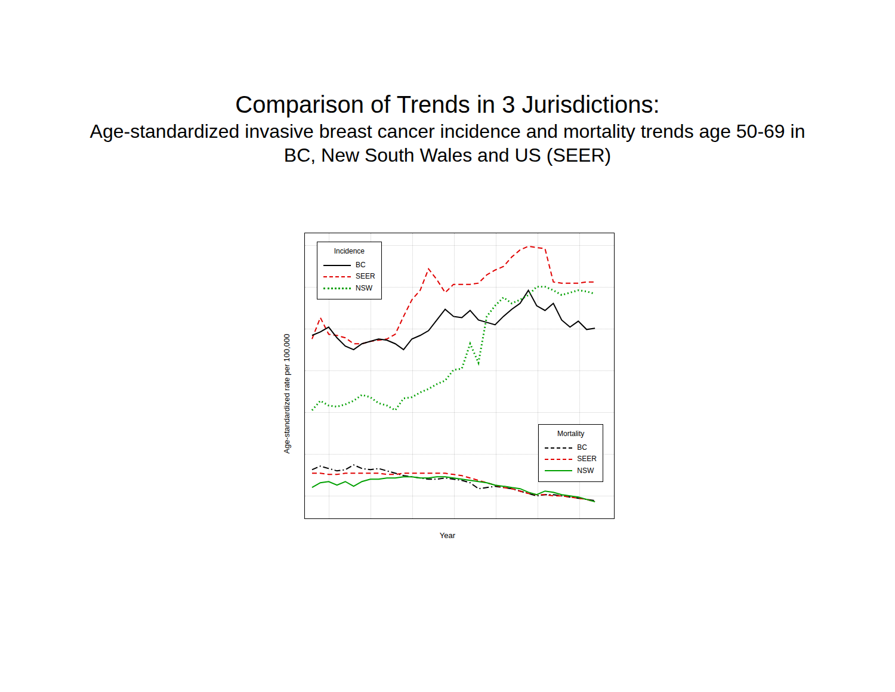Comparison of Trends in 3 Jurisdictions:
Age-standardized invasive breast cancer incidence and mortality trends age 50-69 in BC, New South Wales and US (SEER)
50
100
150
200
250
300
350
1975
1980
1985
1990
1995
2000
2005
Incidence
BC
SEER
NSW
Mortality
BC
SEER
NSW
Age-standardized rate per 100,000
Year